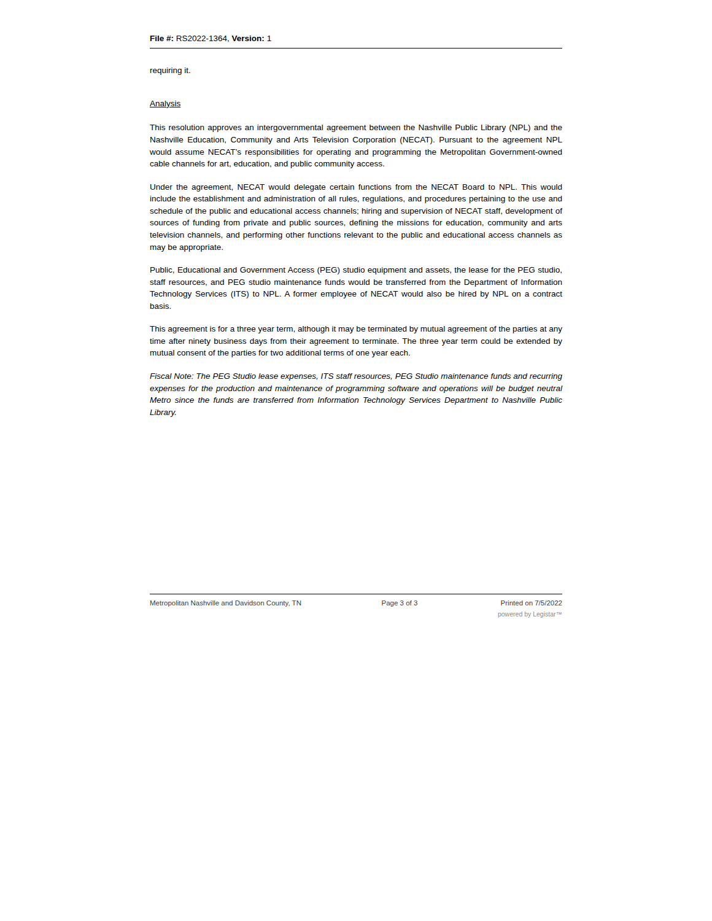File #: RS2022-1364, Version: 1
requiring it.
Analysis
This resolution approves an intergovernmental agreement between the Nashville Public Library (NPL) and the Nashville Education, Community and Arts Television Corporation (NECAT). Pursuant to the agreement NPL would assume NECAT’s responsibilities for operating and programming the Metropolitan Government-owned cable channels for art, education, and public community access.
Under the agreement, NECAT would delegate certain functions from the NECAT Board to NPL. This would include the establishment and administration of all rules, regulations, and procedures pertaining to the use and schedule of the public and educational access channels; hiring and supervision of NECAT staff, development of sources of funding from private and public sources, defining the missions for education, community and arts television channels, and performing other functions relevant to the public and educational access channels as may be appropriate.
Public, Educational and Government Access (PEG) studio equipment and assets, the lease for the PEG studio, staff resources, and PEG studio maintenance funds would be transferred from the Department of Information Technology Services (ITS) to NPL. A former employee of NECAT would also be hired by NPL on a contract basis.
This agreement is for a three year term, although it may be terminated by mutual agreement of the parties at any time after ninety business days from their agreement to terminate. The three year term could be extended by mutual consent of the parties for two additional terms of one year each.
Fiscal Note: The PEG Studio lease expenses, ITS staff resources, PEG Studio maintenance funds and recurring expenses for the production and maintenance of programming software and operations will be budget neutral Metro since the funds are transferred from Information Technology Services Department to Nashville Public Library.
Metropolitan Nashville and Davidson County, TN
Page 3 of 3
Printed on 7/5/2022 powered by Legistar™